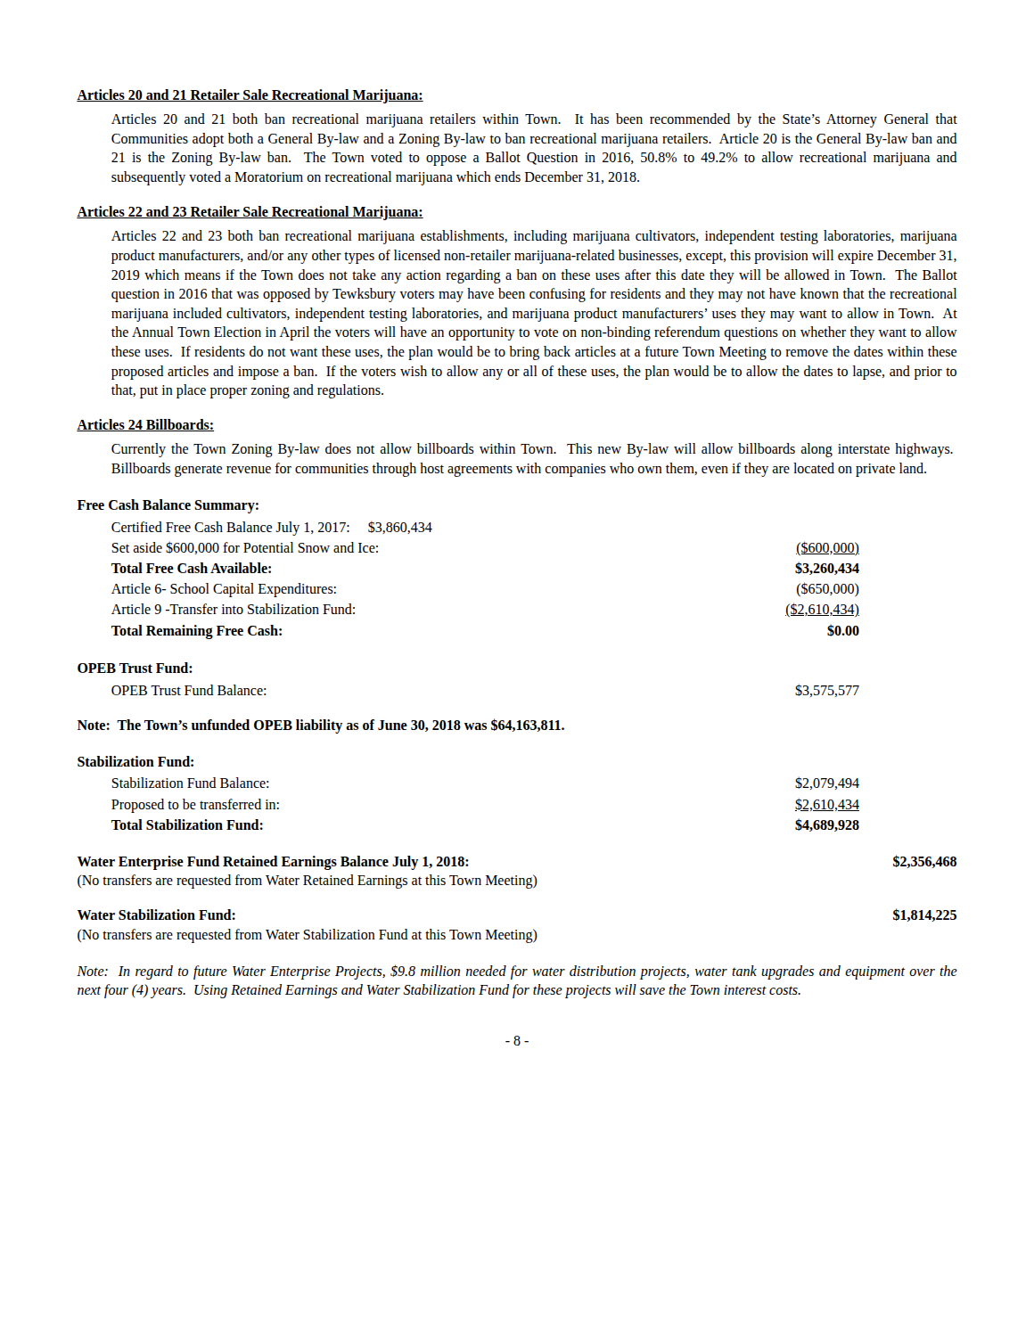Articles 20 and 21 Retailer Sale Recreational Marijuana:
Articles 20 and 21 both ban recreational marijuana retailers within Town. It has been recommended by the State’s Attorney General that Communities adopt both a General By-law and a Zoning By-law to ban recreational marijuana retailers. Article 20 is the General By-law ban and 21 is the Zoning By-law ban. The Town voted to oppose a Ballot Question in 2016, 50.8% to 49.2% to allow recreational marijuana and subsequently voted a Moratorium on recreational marijuana which ends December 31, 2018.
Articles 22 and 23 Retailer Sale Recreational Marijuana:
Articles 22 and 23 both ban recreational marijuana establishments, including marijuana cultivators, independent testing laboratories, marijuana product manufacturers, and/or any other types of licensed non-retailer marijuana-related businesses, except, this provision will expire December 31, 2019 which means if the Town does not take any action regarding a ban on these uses after this date they will be allowed in Town. The Ballot question in 2016 that was opposed by Tewksbury voters may have been confusing for residents and they may not have known that the recreational marijuana included cultivators, independent testing laboratories, and marijuana product manufacturers’ uses they may want to allow in Town. At the Annual Town Election in April the voters will have an opportunity to vote on non-binding referendum questions on whether they want to allow these uses. If residents do not want these uses, the plan would be to bring back articles at a future Town Meeting to remove the dates within these proposed articles and impose a ban. If the voters wish to allow any or all of these uses, the plan would be to allow the dates to lapse, and prior to that, put in place proper zoning and regulations.
Articles 24 Billboards:
Currently the Town Zoning By-law does not allow billboards within Town. This new By-law will allow billboards along interstate highways. Billboards generate revenue for communities through host agreements with companies who own them, even if they are located on private land.
Free Cash Balance Summary:
| Certified Free Cash Balance July 1, 2017: $3,860,434 | |
| Set aside $600,000 for Potential Snow and Ice: | ($600,000) |
| Total Free Cash Available: | $3,260,434 |
| Article 6- School Capital Expenditures: | ($650,000) |
| Article 9 -Transfer into Stabilization Fund: | ($2,610,434) |
| Total Remaining Free Cash: | $0.00 |
OPEB Trust Fund:
| OPEB Trust Fund Balance: | $3,575,577 |
Note: The Town’s unfunded OPEB liability as of June 30, 2018 was $64,163,811.
Stabilization Fund:
| Stabilization Fund Balance: | $2,079,494 |
| Proposed to be transferred in: | $2,610,434 |
| Total Stabilization Fund: | $4,689,928 |
Water Enterprise Fund Retained Earnings Balance July 1, 2018: $2,356,468
(No transfers are requested from Water Retained Earnings at this Town Meeting)
Water Stabilization Fund: $1,814,225
(No transfers are requested from Water Stabilization Fund at this Town Meeting)
Note: In regard to future Water Enterprise Projects, $9.8 million needed for water distribution projects, water tank upgrades and equipment over the next four (4) years. Using Retained Earnings and Water Stabilization Fund for these projects will save the Town interest costs.
- 8 -